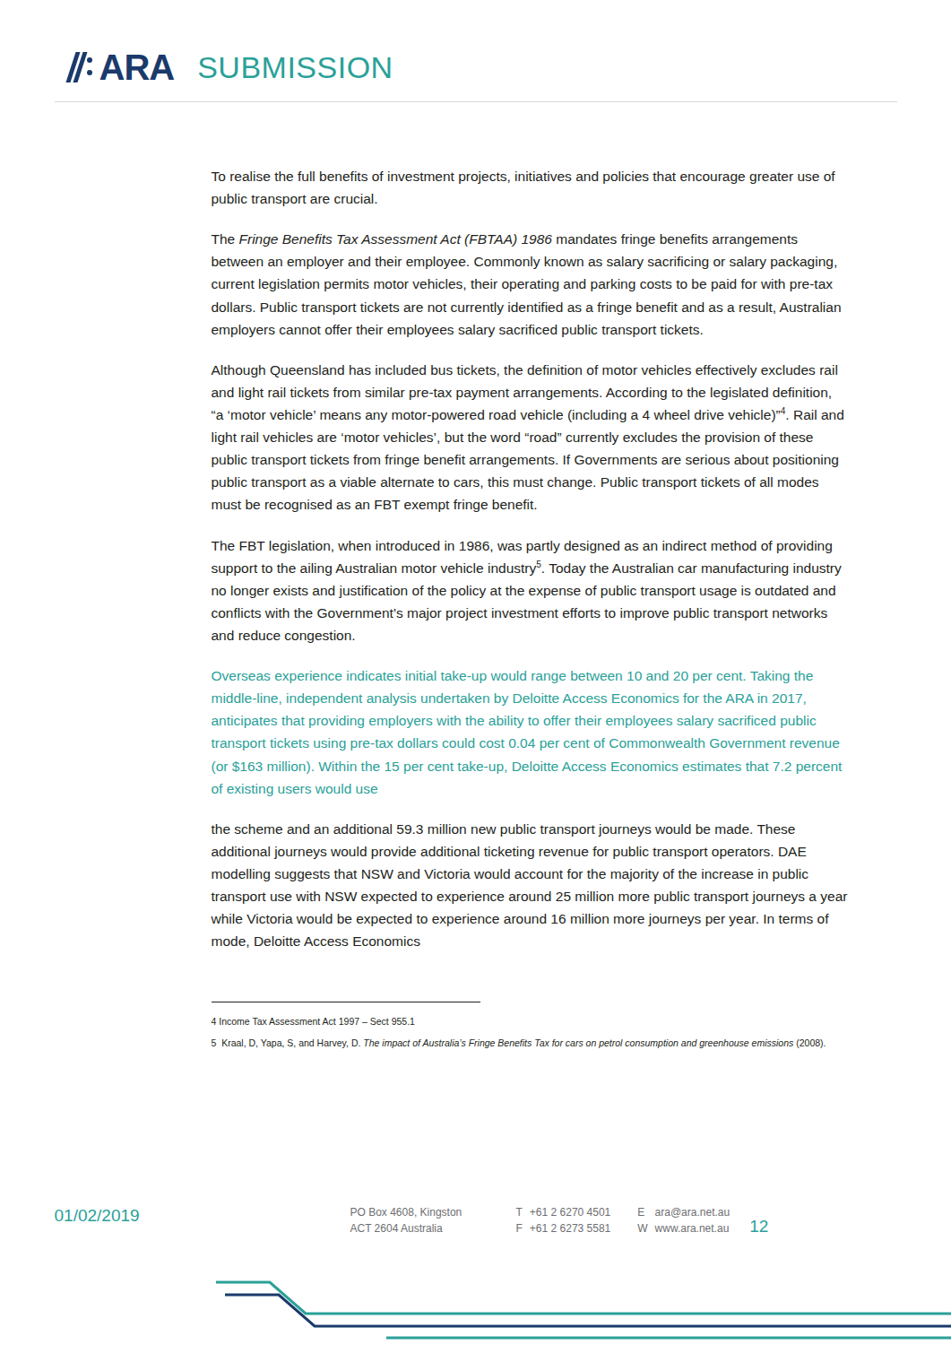ARA
SUBMISSION
To realise the full benefits of investment projects, initiatives and policies that encourage greater use of public transport are crucial.
The Fringe Benefits Tax Assessment Act (FBTAA) 1986 mandates fringe benefits arrangements between an employer and their employee. Commonly known as salary sacrificing or salary packaging, current legislation permits motor vehicles, their operating and parking costs to be paid for with pre-tax dollars. Public transport tickets are not currently identified as a fringe benefit and as a result, Australian employers cannot offer their employees salary sacrificed public transport tickets.
Although Queensland has included bus tickets, the definition of motor vehicles effectively excludes rail and light rail tickets from similar pre-tax payment arrangements. According to the legislated definition, “a ‘motor vehicle’ means any motor-powered road vehicle (including a 4 wheel drive vehicle)”4. Rail and light rail vehicles are ‘motor vehicles’, but the word “road” currently excludes the provision of these public transport tickets from fringe benefit arrangements. If Governments are serious about positioning public transport as a viable alternate to cars, this must change. Public transport tickets of all modes must be recognised as an FBT exempt fringe benefit.
The FBT legislation, when introduced in 1986, was partly designed as an indirect method of providing support to the ailing Australian motor vehicle industry5. Today the Australian car manufacturing industry no longer exists and justification of the policy at the expense of public transport usage is outdated and conflicts with the Government’s major project investment efforts to improve public transport networks and reduce congestion.
Overseas experience indicates initial take-up would range between 10 and 20 per cent. Taking the middle-line, independent analysis undertaken by Deloitte Access Economics for the ARA in 2017, anticipates that providing employers with the ability to offer their employees salary sacrificed public transport tickets using pre-tax dollars could cost 0.04 per cent of Commonwealth Government revenue (or $163 million). Within the 15 per cent take-up, Deloitte Access Economics estimates that 7.2 percent of existing users would use
the scheme and an additional 59.3 million new public transport journeys would be made. These additional journeys would provide additional ticketing revenue for public transport operators. DAE modelling suggests that NSW and Victoria would account for the majority of the increase in public transport use with NSW expected to experience around 25 million more public transport journeys a year while Victoria would be expected to experience around 16 million more journeys per year. In terms of mode, Deloitte Access Economics
4 Income Tax Assessment Act 1997 – Sect 955.1
5 Kraal, D, Yapa, S, and Harvey, D. The impact of Australia’s Fringe Benefits Tax for cars on petrol consumption and greenhouse emissions (2008).
01/02/2019
PO Box 4608, Kingston
ACT 2604 Australia
T
F
+61 2 6270 4501
+61 2 6273 5581
E
W
ara@ara.net.au
www.ara.net.au
12